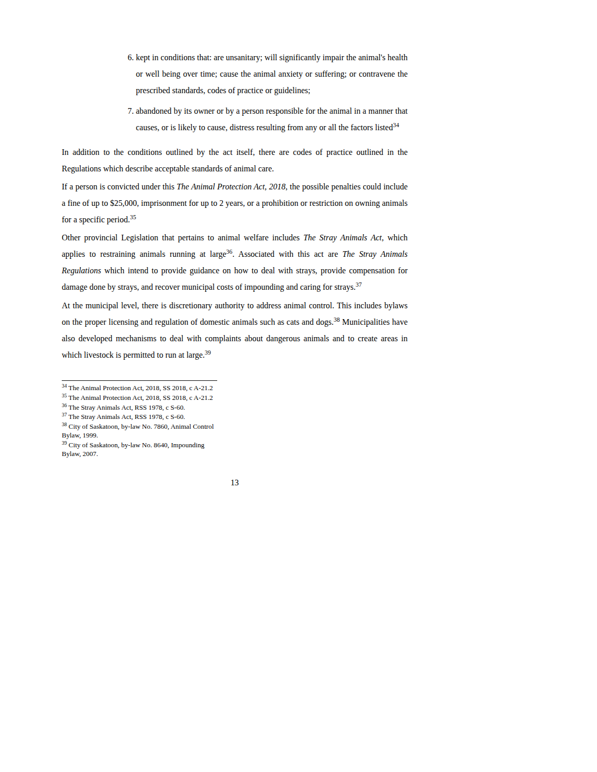kept in conditions that: are unsanitary; will significantly impair the animal's health or well being over time; cause the animal anxiety or suffering; or contravene the prescribed standards, codes of practice or guidelines;
abandoned by its owner or by a person responsible for the animal in a manner that causes, or is likely to cause, distress resulting from any or all the factors listed34
In addition to the conditions outlined by the act itself, there are codes of practice outlined in the Regulations which describe acceptable standards of animal care.
If a person is convicted under this The Animal Protection Act, 2018, the possible penalties could include a fine of up to $25,000, imprisonment for up to 2 years, or a prohibition or restriction on owning animals for a specific period.35
Other provincial Legislation that pertains to animal welfare includes The Stray Animals Act, which applies to restraining animals running at large36. Associated with this act are The Stray Animals Regulations which intend to provide guidance on how to deal with strays, provide compensation for damage done by strays, and recover municipal costs of impounding and caring for strays.37
At the municipal level, there is discretionary authority to address animal control. This includes bylaws on the proper licensing and regulation of domestic animals such as cats and dogs.38 Municipalities have also developed mechanisms to deal with complaints about dangerous animals and to create areas in which livestock is permitted to run at large.39
34 The Animal Protection Act, 2018, SS 2018, c A-21.2
35 The Animal Protection Act, 2018, SS 2018, c A-21.2
36 The Stray Animals Act, RSS 1978, c S-60.
37 The Stray Animals Act, RSS 1978, c S-60.
38 City of Saskatoon, by-law No. 7860, Animal Control Bylaw, 1999.
39 City of Saskatoon, by-law No. 8640, Impounding Bylaw, 2007.
13